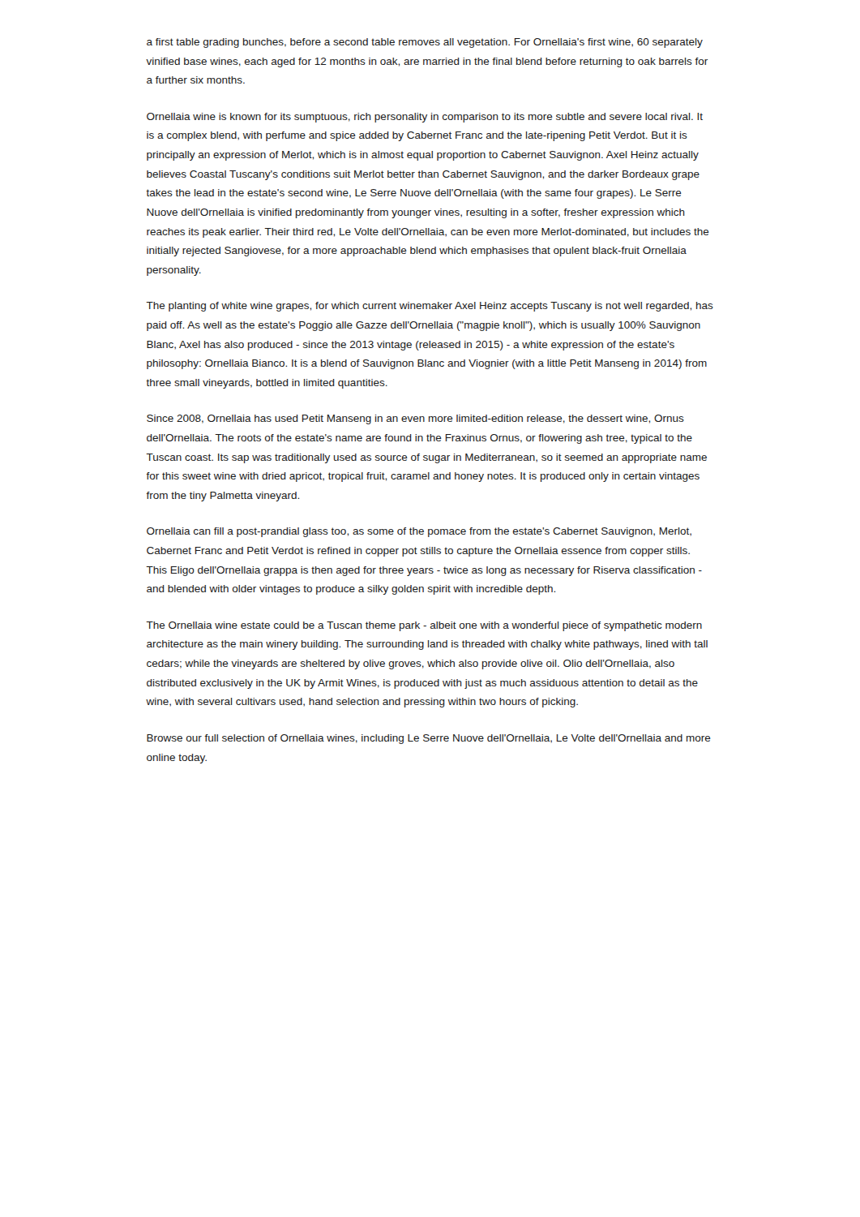a first table grading bunches, before a second table removes all vegetation. For Ornellaia's first wine, 60 separately vinified base wines, each aged for 12 months in oak, are married in the final blend before returning to oak barrels for a further six months.
Ornellaia wine is known for its sumptuous, rich personality in comparison to its more subtle and severe local rival. It is a complex blend, with perfume and spice added by Cabernet Franc and the late-ripening Petit Verdot. But it is principally an expression of Merlot, which is in almost equal proportion to Cabernet Sauvignon. Axel Heinz actually believes Coastal Tuscany's conditions suit Merlot better than Cabernet Sauvignon, and the darker Bordeaux grape takes the lead in the estate's second wine, Le Serre Nuove dell'Ornellaia (with the same four grapes). Le Serre Nuove dell'Ornellaia is vinified predominantly from younger vines, resulting in a softer, fresher expression which reaches its peak earlier. Their third red, Le Volte dell'Ornellaia, can be even more Merlot-dominated, but includes the initially rejected Sangiovese, for a more approachable blend which emphasises that opulent black-fruit Ornellaia personality.
The planting of white wine grapes, for which current winemaker Axel Heinz accepts Tuscany is not well regarded, has paid off. As well as the estate's Poggio alle Gazze dell'Ornellaia ("magpie knoll"), which is usually 100% Sauvignon Blanc, Axel has also produced - since the 2013 vintage (released in 2015) - a white expression of the estate's philosophy: Ornellaia Bianco. It is a blend of Sauvignon Blanc and Viognier (with a little Petit Manseng in 2014) from three small vineyards, bottled in limited quantities.
Since 2008, Ornellaia has used Petit Manseng in an even more limited-edition release, the dessert wine, Ornus dell'Ornellaia. The roots of the estate's name are found in the Fraxinus Ornus, or flowering ash tree, typical to the Tuscan coast. Its sap was traditionally used as source of sugar in Mediterranean, so it seemed an appropriate name for this sweet wine with dried apricot, tropical fruit, caramel and honey notes. It is produced only in certain vintages from the tiny Palmetta vineyard.
Ornellaia can fill a post-prandial glass too, as some of the pomace from the estate's Cabernet Sauvignon, Merlot, Cabernet Franc and Petit Verdot is refined in copper pot stills to capture the Ornellaia essence from copper stills. This Eligo dell'Ornellaia grappa is then aged for three years - twice as long as necessary for Riserva classification - and blended with older vintages to produce a silky golden spirit with incredible depth.
The Ornellaia wine estate could be a Tuscan theme park - albeit one with a wonderful piece of sympathetic modern architecture as the main winery building. The surrounding land is threaded with chalky white pathways, lined with tall cedars; while the vineyards are sheltered by olive groves, which also provide olive oil. Olio dell'Ornellaia, also distributed exclusively in the UK by Armit Wines, is produced with just as much assiduous attention to detail as the wine, with several cultivars used, hand selection and pressing within two hours of picking.
Browse our full selection of Ornellaia wines, including Le Serre Nuove dell'Ornellaia, Le Volte dell'Ornellaia and more online today.